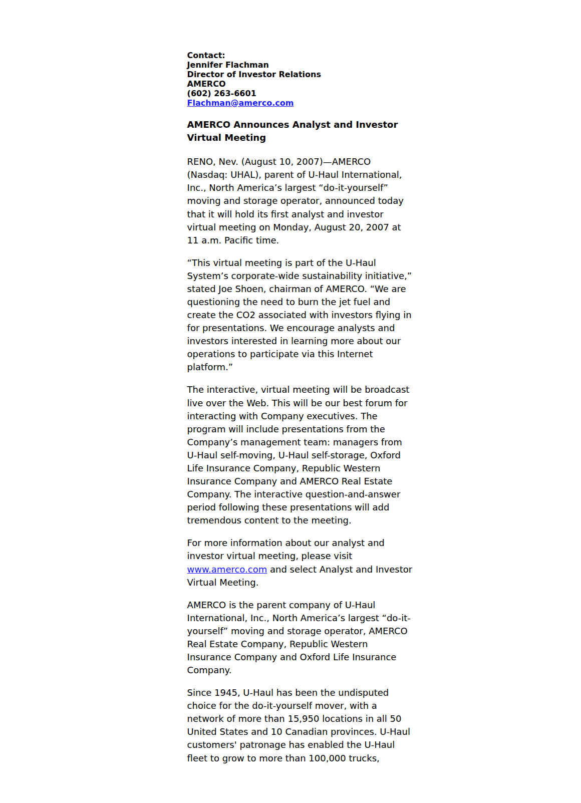Contact: Jennifer Flachman Director of Investor Relations AMERCO (602) 263-6601 Flachman@amerco.com
AMERCO Announces Analyst and Investor Virtual Meeting
RENO, Nev. (August 10, 2007)—AMERCO (Nasdaq: UHAL), parent of U-Haul International, Inc., North America’s largest “do-it-yourself” moving and storage operator, announced today that it will hold its first analyst and investor virtual meeting on Monday, August 20, 2007 at 11 a.m. Pacific time.
“This virtual meeting is part of the U-Haul System’s corporate-wide sustainability initiative,” stated Joe Shoen, chairman of AMERCO. “We are questioning the need to burn the jet fuel and create the CO2 associated with investors flying in for presentations. We encourage analysts and investors interested in learning more about our operations to participate via this Internet platform.”
The interactive, virtual meeting will be broadcast live over the Web. This will be our best forum for interacting with Company executives. The program will include presentations from the Company’s management team: managers from U-Haul self-moving, U-Haul self-storage, Oxford Life Insurance Company, Republic Western Insurance Company and AMERCO Real Estate Company. The interactive question-and-answer period following these presentations will add tremendous content to the meeting.
For more information about our analyst and investor virtual meeting, please visit www.amerco.com and select Analyst and Investor Virtual Meeting.
AMERCO is the parent company of U-Haul International, Inc., North America’s largest “do-it-yourself” moving and storage operator, AMERCO Real Estate Company, Republic Western Insurance Company and Oxford Life Insurance Company.
Since 1945, U-Haul has been the undisputed choice for the do-it-yourself mover, with a network of more than 15,950 locations in all 50 United States and 10 Canadian provinces. U-Haul customers' patronage has enabled the U-Haul fleet to grow to more than 100,000 trucks,